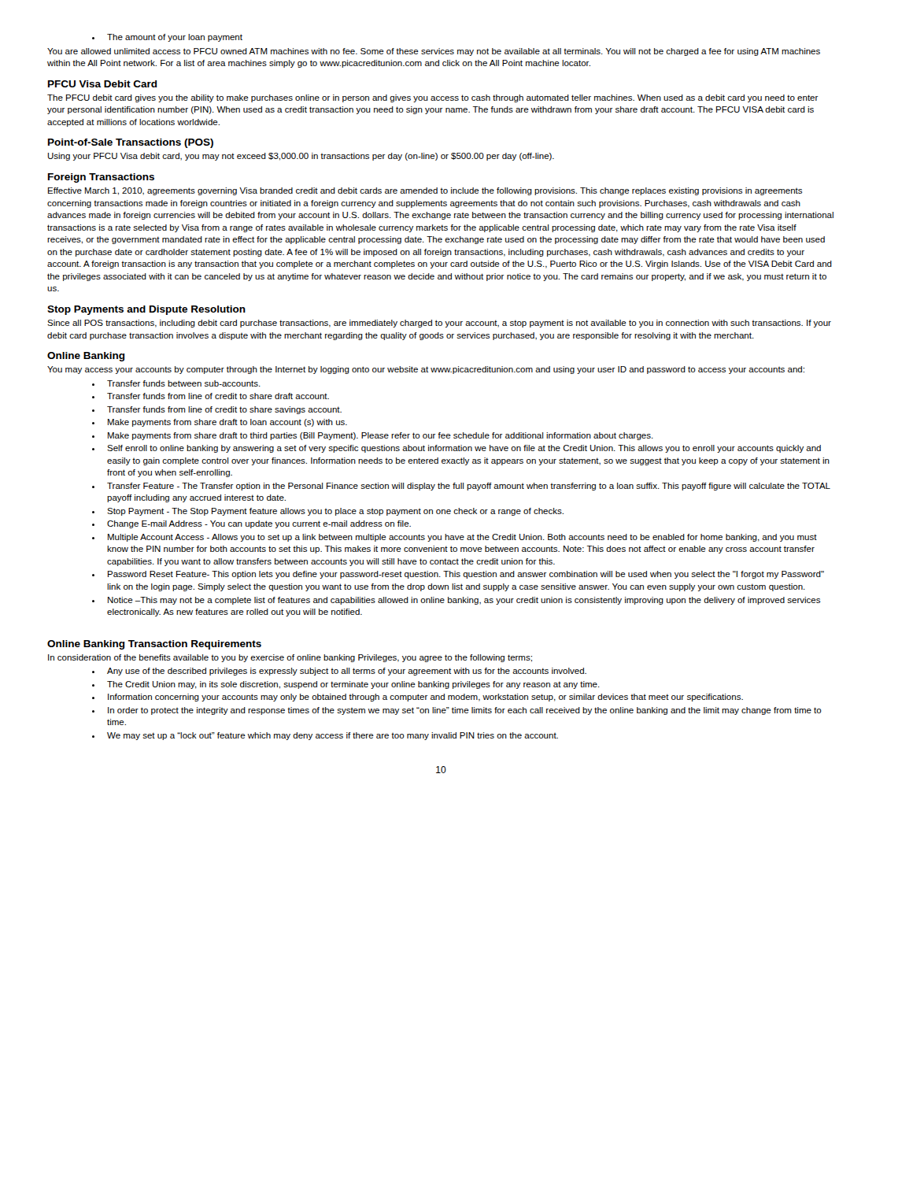The amount of your loan payment
You are allowed unlimited access to PFCU owned ATM machines with no fee. Some of these services may not be available at all terminals. You will not be charged a fee for using ATM machines within the All Point network. For a list of area machines simply go to www.picacreditunion.com and click on the All Point machine locator.
PFCU Visa Debit Card
The PFCU debit card gives you the ability to make purchases online or in person and gives you access to cash through automated teller machines. When used as a debit card you need to enter your personal identification number (PIN). When used as a credit transaction you need to sign your name. The funds are withdrawn from your share draft account. The PFCU VISA debit card is accepted at millions of locations worldwide.
Point-of-Sale Transactions (POS)
Using your PFCU Visa debit card, you may not exceed $3,000.00 in transactions per day (on-line) or $500.00 per day (off-line).
Foreign Transactions
Effective March 1, 2010, agreements governing Visa branded credit and debit cards are amended to include the following provisions. This change replaces existing provisions in agreements concerning transactions made in foreign countries or initiated in a foreign currency and supplements agreements that do not contain such provisions. Purchases, cash withdrawals and cash advances made in foreign currencies will be debited from your account in U.S. dollars. The exchange rate between the transaction currency and the billing currency used for processing international transactions is a rate selected by Visa from a range of rates available in wholesale currency markets for the applicable central processing date, which rate may vary from the rate Visa itself receives, or the government mandated rate in effect for the applicable central processing date. The exchange rate used on the processing date may differ from the rate that would have been used on the purchase date or cardholder statement posting date. A fee of 1% will be imposed on all foreign transactions, including purchases, cash withdrawals, cash advances and credits to your account. A foreign transaction is any transaction that you complete or a merchant completes on your card outside of the U.S., Puerto Rico or the U.S. Virgin Islands. Use of the VISA Debit Card and the privileges associated with it can be canceled by us at anytime for whatever reason we decide and without prior notice to you. The card remains our property, and if we ask, you must return it to us.
Stop Payments and Dispute Resolution
Since all POS transactions, including debit card purchase transactions, are immediately charged to your account, a stop payment is not available to you in connection with such transactions. If your debit card purchase transaction involves a dispute with the merchant regarding the quality of goods or services purchased, you are responsible for resolving it with the merchant.
Online Banking
You may access your accounts by computer through the Internet by logging onto our website at www.picacreditunion.com and using your user ID and password to access your accounts and:
Transfer funds between sub-accounts.
Transfer funds from line of credit to share draft account.
Transfer funds from line of credit to share savings account.
Make payments from share draft to loan account (s) with us.
Make payments from share draft to third parties (Bill Payment). Please refer to our fee schedule for additional information about charges.
Self enroll to online banking by answering a set of very specific questions about information we have on file at the Credit Union. This allows you to enroll your accounts quickly and easily to gain complete control over your finances. Information needs to be entered exactly as it appears on your statement, so we suggest that you keep a copy of your statement in front of you when self-enrolling.
Transfer Feature - The Transfer option in the Personal Finance section will display the full payoff amount when transferring to a loan suffix. This payoff figure will calculate the TOTAL payoff including any accrued interest to date.
Stop Payment - The Stop Payment feature allows you to place a stop payment on one check or a range of checks.
Change E-mail Address - You can update you current e-mail address on file.
Multiple Account Access - Allows you to set up a link between multiple accounts you have at the Credit Union. Both accounts need to be enabled for home banking, and you must know the PIN number for both accounts to set this up. This makes it more convenient to move between accounts. Note: This does not affect or enable any cross account transfer capabilities. If you want to allow transfers between accounts you will still have to contact the credit union for this.
Password Reset Feature- This option lets you define your password-reset question. This question and answer combination will be used when you select the "I forgot my Password" link on the login page. Simply select the question you want to use from the drop down list and supply a case sensitive answer. You can even supply your own custom question.
Notice –This may not be a complete list of features and capabilities allowed in online banking, as your credit union is consistently improving upon the delivery of improved services electronically. As new features are rolled out you will be notified.
Online Banking Transaction Requirements
In consideration of the benefits available to you by exercise of online banking Privileges, you agree to the following terms;
Any use of the described privileges is expressly subject to all terms of your agreement with us for the accounts involved.
The Credit Union may, in its sole discretion, suspend or terminate your online banking privileges for any reason at any time.
Information concerning your accounts may only be obtained through a computer and modem, workstation setup, or similar devices that meet our specifications.
In order to protect the integrity and response times of the system we may set “on line” time limits for each call received by the online banking and the limit may change from time to time.
We may set up a “lock out” feature which may deny access if there are too many invalid PIN tries on the account.
10